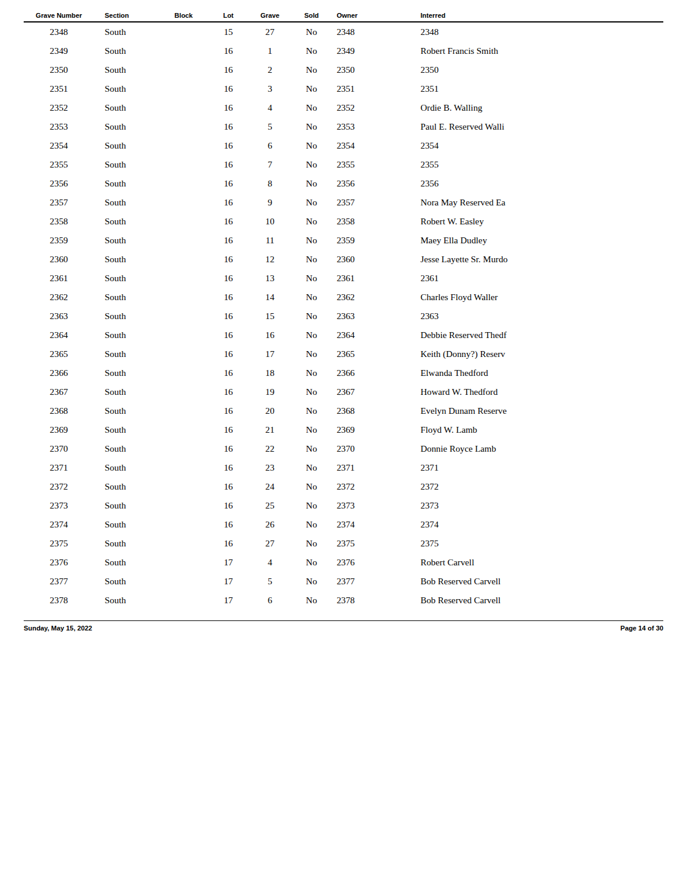| Grave Number | Section | Block | Lot | Grave | Sold | Owner | Interred |
| --- | --- | --- | --- | --- | --- | --- | --- |
| 2348 | South | | 15 | 27 | No | 2348 | 2348 |
| 2349 | South | | 16 | 1 | No | 2349 | Robert Francis Smith |
| 2350 | South | | 16 | 2 | No | 2350 | 2350 |
| 2351 | South | | 16 | 3 | No | 2351 | 2351 |
| 2352 | South | | 16 | 4 | No | 2352 | Ordie B. Walling |
| 2353 | South | | 16 | 5 | No | 2353 | Paul E. Reserved Walli |
| 2354 | South | | 16 | 6 | No | 2354 | 2354 |
| 2355 | South | | 16 | 7 | No | 2355 | 2355 |
| 2356 | South | | 16 | 8 | No | 2356 | 2356 |
| 2357 | South | | 16 | 9 | No | 2357 | Nora May Reserved Ea |
| 2358 | South | | 16 | 10 | No | 2358 | Robert W. Easley |
| 2359 | South | | 16 | 11 | No | 2359 | Maey Ella Dudley |
| 2360 | South | | 16 | 12 | No | 2360 | Jesse Layette Sr. Murdo |
| 2361 | South | | 16 | 13 | No | 2361 | 2361 |
| 2362 | South | | 16 | 14 | No | 2362 | Charles Floyd Waller |
| 2363 | South | | 16 | 15 | No | 2363 | 2363 |
| 2364 | South | | 16 | 16 | No | 2364 | Debbie Reserved Thedf |
| 2365 | South | | 16 | 17 | No | 2365 | Keith (Donny?) Reserv |
| 2366 | South | | 16 | 18 | No | 2366 | Elwanda Thedford |
| 2367 | South | | 16 | 19 | No | 2367 | Howard W. Thedford |
| 2368 | South | | 16 | 20 | No | 2368 | Evelyn Dunam Reserve |
| 2369 | South | | 16 | 21 | No | 2369 | Floyd W. Lamb |
| 2370 | South | | 16 | 22 | No | 2370 | Donnie Royce Lamb |
| 2371 | South | | 16 | 23 | No | 2371 | 2371 |
| 2372 | South | | 16 | 24 | No | 2372 | 2372 |
| 2373 | South | | 16 | 25 | No | 2373 | 2373 |
| 2374 | South | | 16 | 26 | No | 2374 | 2374 |
| 2375 | South | | 16 | 27 | No | 2375 | 2375 |
| 2376 | South | | 17 | 4 | No | 2376 | Robert Carvell |
| 2377 | South | | 17 | 5 | No | 2377 | Bob Reserved Carvell |
| 2378 | South | | 17 | 6 | No | 2378 | Bob Reserved Carvell |
Sunday, May 15, 2022 Page 14 of 30